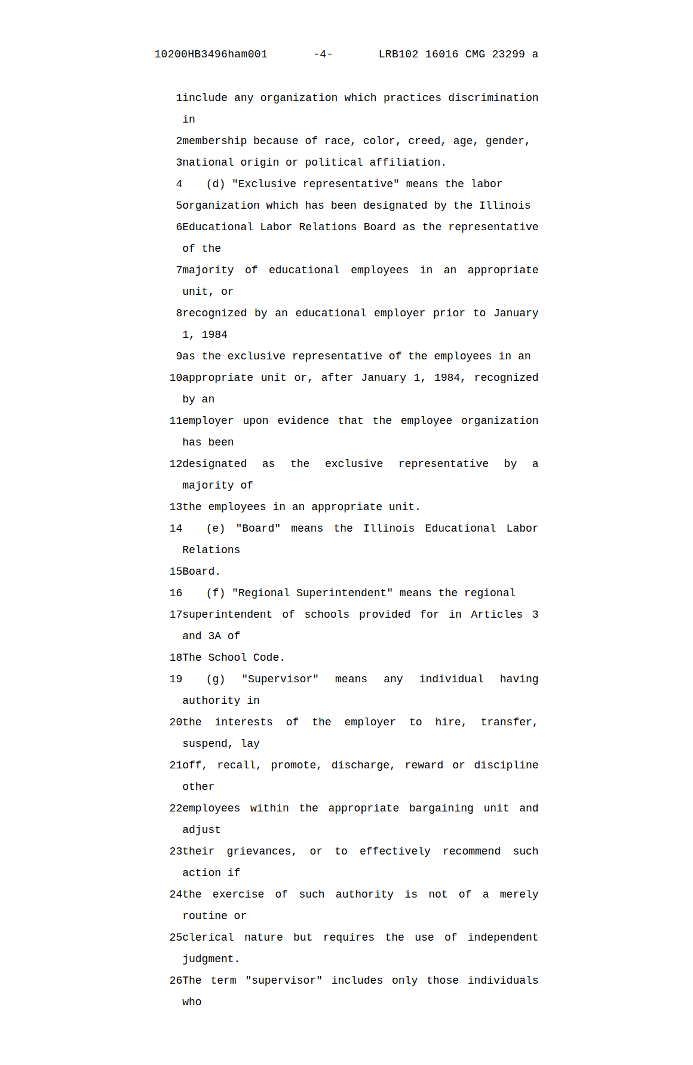10200HB3496ham001 -4- LRB102 16016 CMG 23299 a
| 1 | include any organization which practices discrimination in |
| 2 | membership because of race, color, creed, age, gender, |
| 3 | national origin or political affiliation. |
| 4 | (d) "Exclusive representative" means the labor |
| 5 | organization which has been designated by the Illinois |
| 6 | Educational Labor Relations Board as the representative of the |
| 7 | majority of educational employees in an appropriate unit, or |
| 8 | recognized by an educational employer prior to January 1, 1984 |
| 9 | as the exclusive representative of the employees in an |
| 10 | appropriate unit or, after January 1, 1984, recognized by an |
| 11 | employer upon evidence that the employee organization has been |
| 12 | designated as the exclusive representative by a majority of |
| 13 | the employees in an appropriate unit. |
| 14 | (e) "Board" means the Illinois Educational Labor Relations |
| 15 | Board. |
| 16 | (f) "Regional Superintendent" means the regional |
| 17 | superintendent of schools provided for in Articles 3 and 3A of |
| 18 | The School Code. |
| 19 | (g) "Supervisor" means any individual having authority in |
| 20 | the interests of the employer to hire, transfer, suspend, lay |
| 21 | off, recall, promote, discharge, reward or discipline other |
| 22 | employees within the appropriate bargaining unit and adjust |
| 23 | their grievances, or to effectively recommend such action if |
| 24 | the exercise of such authority is not of a merely routine or |
| 25 | clerical nature but requires the use of independent judgment. |
| 26 | The term "supervisor" includes only those individuals who |